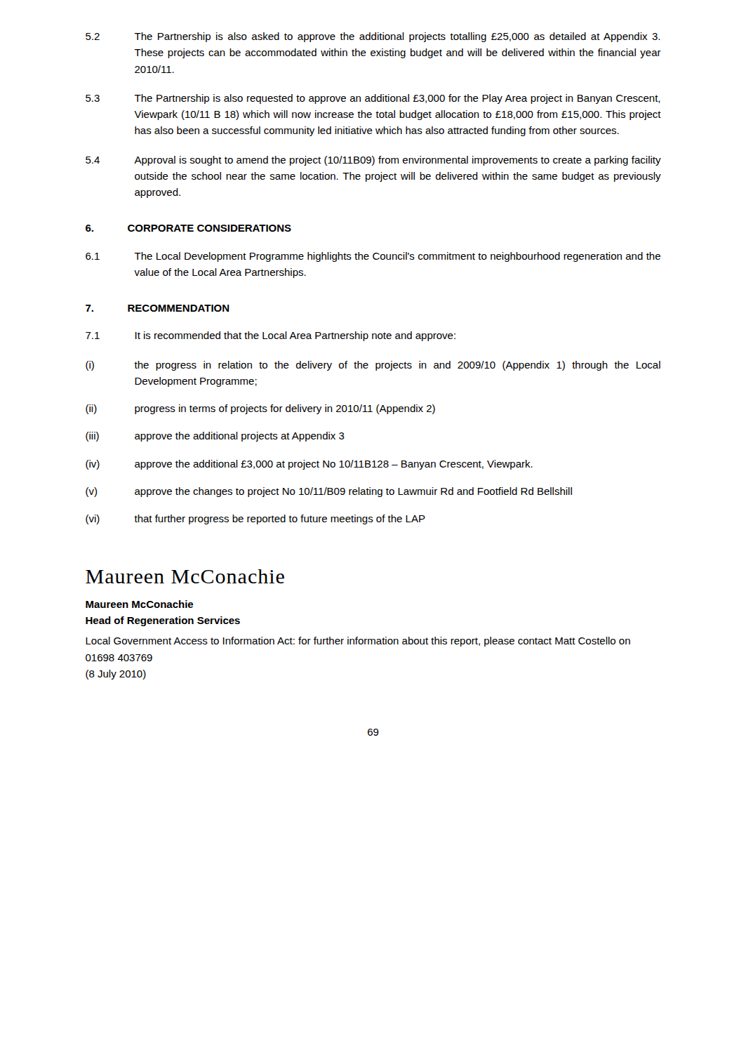5.2
The Partnership is also asked to approve the additional projects totalling £25,000 as detailed at Appendix 3. These projects can be accommodated within the existing budget and will be delivered within the financial year 2010/11.
5.3
The Partnership is also requested to approve an additional £3,000 for the Play Area project in Banyan Crescent, Viewpark (10/11 B 18) which will now increase the total budget allocation to £18,000 from £15,000. This project has also been a successful community led initiative which has also attracted funding from other sources.
5.4
Approval is sought to amend the project (10/11B09) from environmental improvements to create a parking facility outside the school near the same location. The project will be delivered within the same budget as previously approved.
6. CORPORATE CONSIDERATIONS
6.1
The Local Development Programme highlights the Council's commitment to neighbourhood regeneration and the value of the Local Area Partnerships.
7. RECOMMENDATION
7.1
It is recommended that the Local Area Partnership note and approve:
(i) the progress in relation to the delivery of the projects in and 2009/10 (Appendix 1) through the Local Development Programme;
(ii) progress in terms of projects for delivery in 2010/11 (Appendix 2)
(iii) approve the additional projects at Appendix 3
(iv) approve the additional £3,000 at project No 10/11B128 – Banyan Crescent, Viewpark.
(v) approve the changes to project No 10/11/B09 relating to Lawmuir Rd and Footfield Rd Bellshill
(vi) that further progress be reported to future meetings of the LAP
Maureen McConachie
Maureen McConachie
Head of Regeneration Services
Local Government Access to Information Act: for further information about this report, please contact Matt Costello on 01698 403769
(8 July 2010)
69